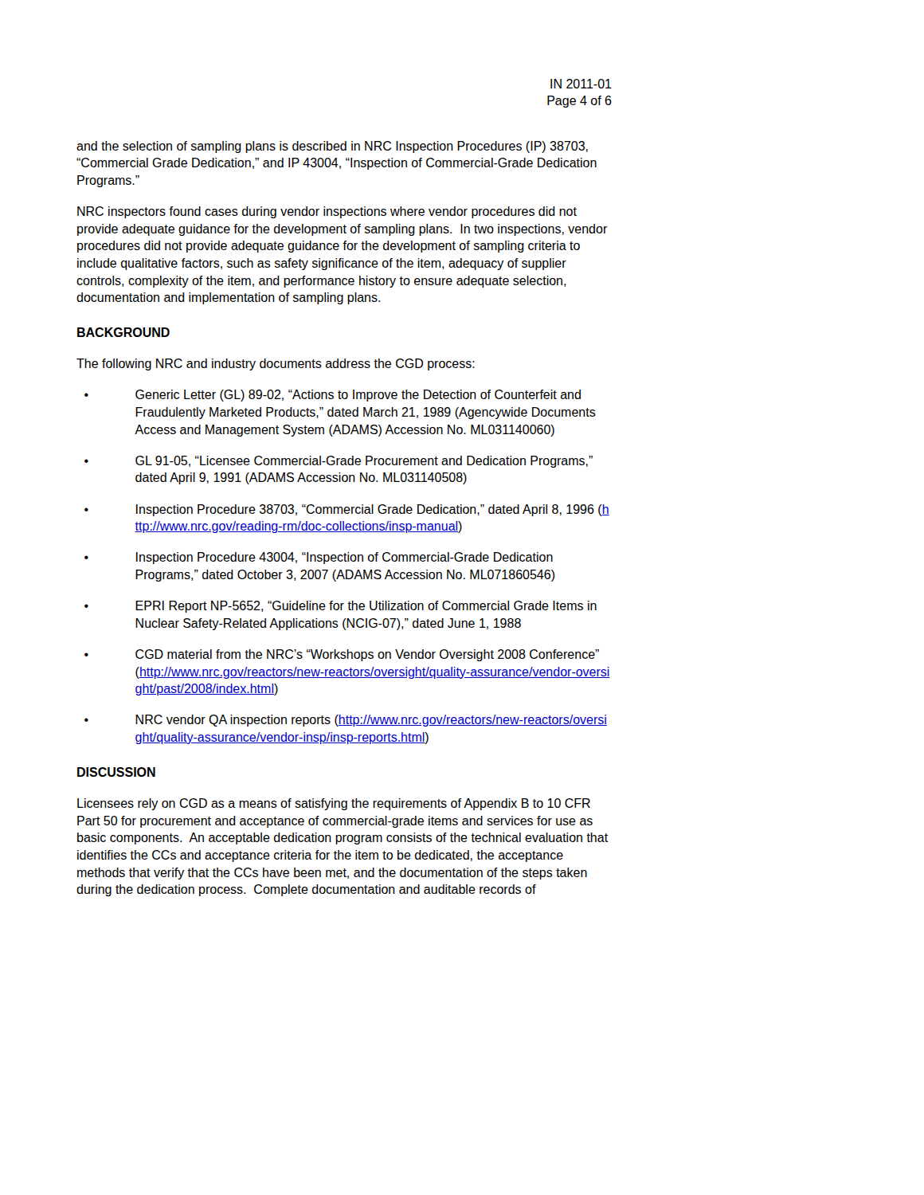IN 2011-01
Page 4 of 6
and the selection of sampling plans is described in NRC Inspection Procedures (IP) 38703, “Commercial Grade Dedication,” and IP 43004, “Inspection of Commercial-Grade Dedication Programs.”
NRC inspectors found cases during vendor inspections where vendor procedures did not provide adequate guidance for the development of sampling plans. In two inspections, vendor procedures did not provide adequate guidance for the development of sampling criteria to include qualitative factors, such as safety significance of the item, adequacy of supplier controls, complexity of the item, and performance history to ensure adequate selection, documentation and implementation of sampling plans.
Background
The following NRC and industry documents address the CGD process:
Generic Letter (GL) 89-02, “Actions to Improve the Detection of Counterfeit and Fraudulently Marketed Products,” dated March 21, 1989 (Agencywide Documents Access and Management System (ADAMS) Accession No. ML031140060)
GL 91-05, “Licensee Commercial-Grade Procurement and Dedication Programs,” dated April 9, 1991 (ADAMS Accession No. ML031140508)
Inspection Procedure 38703, “Commercial Grade Dedication,” dated April 8, 1996 (http://www.nrc.gov/reading-rm/doc-collections/insp-manual)
Inspection Procedure 43004, “Inspection of Commercial-Grade Dedication Programs,” dated October 3, 2007 (ADAMS Accession No. ML071860546)
EPRI Report NP-5652, “Guideline for the Utilization of Commercial Grade Items in Nuclear Safety-Related Applications (NCIG-07),” dated June 1, 1988
CGD material from the NRC’s “Workshops on Vendor Oversight 2008 Conference” (http://www.nrc.gov/reactors/new-reactors/oversight/quality-assurance/vendor-oversight/past/2008/index.html)
NRC vendor QA inspection reports (http://www.nrc.gov/reactors/new-reactors/oversight/quality-assurance/vendor-insp/insp-reports.html)
Discussion
Licensees rely on CGD as a means of satisfying the requirements of Appendix B to 10 CFR Part 50 for procurement and acceptance of commercial-grade items and services for use as basic components. An acceptable dedication program consists of the technical evaluation that identifies the CCs and acceptance criteria for the item to be dedicated, the acceptance methods that verify that the CCs have been met, and the documentation of the steps taken during the dedication process. Complete documentation and auditable records of